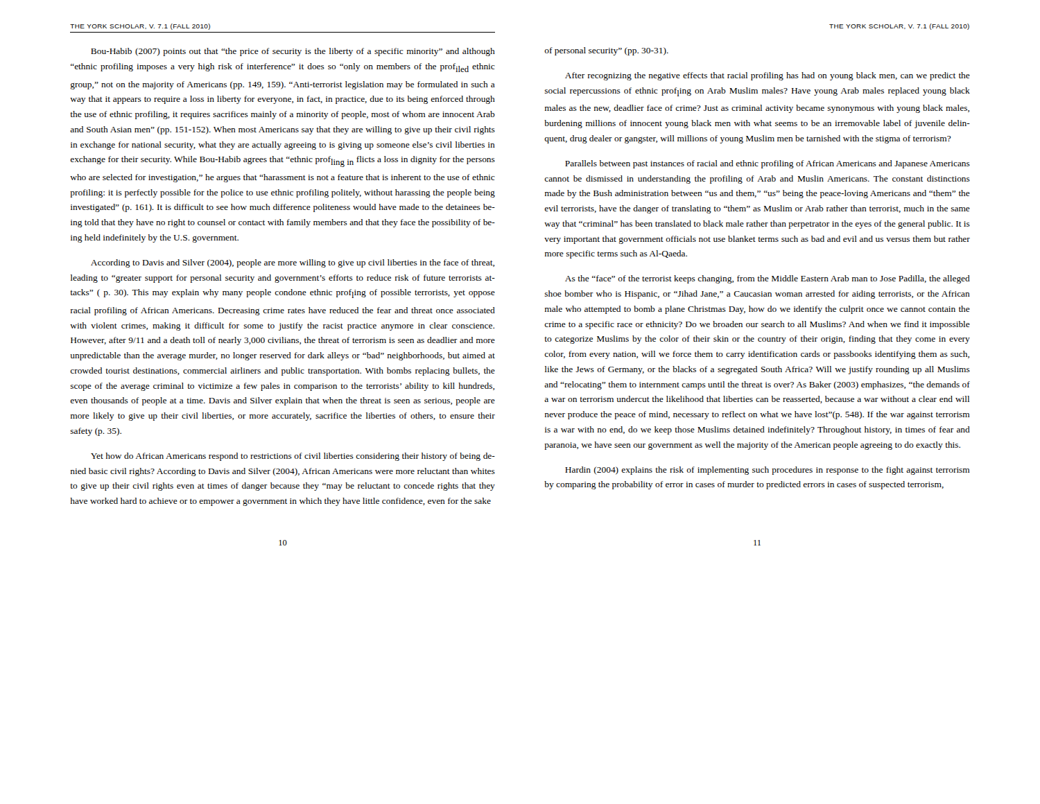The York Scholar, v. 7.1 (Fall 2010)
Bou-Habib (2007) points out that “the price of security is the liberty of a specific minority” and although “ethnic profiling imposes a very high risk of interference” it does so “only on members of the profiled ethnic group,” not on the majority of Americans (pp. 149, 159). “Anti-terrorist legislation may be formulated in such a way that it appears to require a loss in liberty for everyone, in fact, in practice, due to its being enforced through the use of ethnic profiling, it requires sacrifices mainly of a minority of people, most of whom are innocent Arab and South Asian men” (pp. 151-152). When most Americans say that they are willing to give up their civil rights in exchange for national security, what they are actually agreeing to is giving up someone else’s civil liberties in exchange for their security. While Bou-Habib agrees that “ethnic profling in flicts a loss in dignity for the persons who are selected for investigation,” he argues that “harassment is not a feature that is inherent to the use of ethnic profiling: it is perfectly possible for the police to use ethnic profiling politely, without harassing the people being investigated” (p. 161). It is difficult to see how much difference politeness would have made to the detainees being told that they have no right to counsel or contact with family members and that they face the possibility of being held indefinitely by the U.S. government.
According to Davis and Silver (2004), people are more willing to give up civil liberties in the face of threat, leading to “greater support for personal security and government’s efforts to reduce risk of future terrorists attacks” ( p. 30). This may explain why many people condone ethnic profling of possible terrorists, yet oppose racial profiling of African Americans. Decreasing crime rates have reduced the fear and threat once associated with violent crimes, making it difficult for some to justify the racist practice anymore in clear conscience. However, after 9/11 and a death toll of nearly 3,000 civilians, the threat of terrorism is seen as deadlier and more unpredictable than the average murder, no longer reserved for dark alleys or “bad” neighborhoods, but aimed at crowded tourist destinations, commercial airliners and public transportation. With bombs replacing bullets, the scope of the average criminal to victimize a few pales in comparison to the terrorists’ ability to kill hundreds, even thousands of people at a time. Davis and Silver explain that when the threat is seen as serious, people are more likely to give up their civil liberties, or more accurately, sacrifice the liberties of others, to ensure their safety (p. 35).
Yet how do African Americans respond to restrictions of civil liberties considering their history of being denied basic civil rights? According to Davis and Silver (2004), African Americans were more reluctant than whites to give up their civil rights even at times of danger because they “may be reluctant to concede rights that they have worked hard to achieve or to empower a government in which they have little confidence, even for the sake
10
The York Scholar, v. 7.1 (Fall 2010)
of personal security” (pp. 30-31).
After recognizing the negative effects that racial profiling has had on young black men, can we predict the social repercussions of ethnic profling on Arab Muslim males? Have young Arab males replaced young black males as the new, deadlier face of crime? Just as criminal activity became synonymous with young black males, burdening millions of innocent young black men with what seems to be an irremovable label of juvenile delinquent, drug dealer or gangster, will millions of young Muslim men be tarnished with the stigma of terrorism?
Parallels between past instances of racial and ethnic profiling of African Americans and Japanese Americans cannot be dismissed in understanding the profiling of Arab and Muslin Americans. The constant distinctions made by the Bush administration between “us and them,” “us” being the peace-loving Americans and “them” the evil terrorists, have the danger of translating to “them” as Muslim or Arab rather than terrorist, much in the same way that “criminal” has been translated to black male rather than perpetrator in the eyes of the general public. It is very important that government officials not use blanket terms such as bad and evil and us versus them but rather more specific terms such as Al-Qaeda.
As the “face” of the terrorist keeps changing, from the Middle Eastern Arab man to Jose Padilla, the alleged shoe bomber who is Hispanic, or “Jihad Jane,” a Caucasian woman arrested for aiding terrorists, or the African male who attempted to bomb a plane Christmas Day, how do we identify the culprit once we cannot contain the crime to a specific race or ethnicity? Do we broaden our search to all Muslims? And when we find it impossible to categorize Muslims by the color of their skin or the country of their origin, finding that they come in every color, from every nation, will we force them to carry identification cards or passbooks identifying them as such, like the Jews of Germany, or the blacks of a segregated South Africa? Will we justify rounding up all Muslims and “relocating” them to internment camps until the threat is over? As Baker (2003) emphasizes, “the demands of a war on terrorism undercut the likelihood that liberties can be reasserted, because a war without a clear end will never produce the peace of mind, necessary to reflect on what we have lost”(p. 548). If the war against terrorism is a war with no end, do we keep those Muslims detained indefinitely? Throughout history, in times of fear and paranoia, we have seen our government as well the majority of the American people agreeing to do exactly this.
Hardin (2004) explains the risk of implementing such procedures in response to the fight against terrorism by comparing the probability of error in cases of murder to predicted errors in cases of suspected terrorism,
11